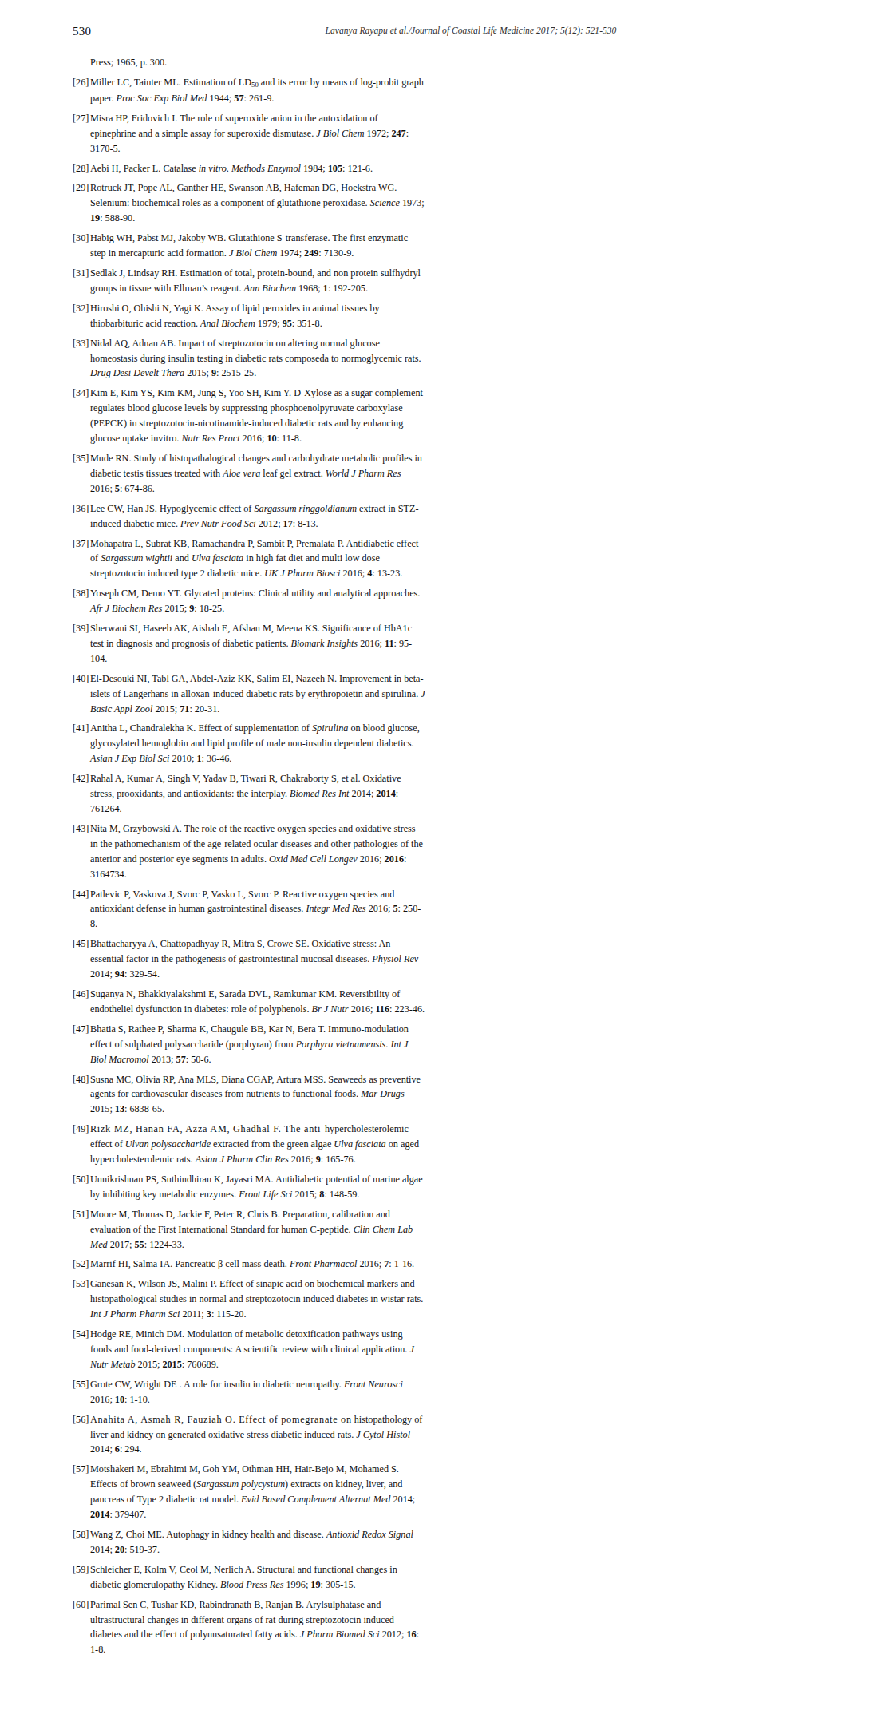530
Lavanya Rayapu et al./Journal of Coastal Life Medicine 2017; 5(12): 521-530
Press; 1965, p. 300.
[26] Miller LC, Tainter ML. Estimation of LD50 and its error by means of log-probit graph paper. Proc Soc Exp Biol Med 1944; 57: 261-9.
[27] Misra HP, Fridovich I. The role of superoxide anion in the autoxidation of epinephrine and a simple assay for superoxide dismutase. J Biol Chem 1972; 247: 3170-5.
[28] Aebi H, Packer L. Catalase in vitro. Methods Enzymol 1984; 105: 121-6.
[29] Rotruck JT, Pope AL, Ganther HE, Swanson AB, Hafeman DG, Hoekstra WG. Selenium: biochemical roles as a component of glutathione peroxidase. Science 1973; 19: 588-90.
[30] Habig WH, Pabst MJ, Jakoby WB. Glutathione S-transferase. The first enzymatic step in mercapturic acid formation. J Biol Chem 1974; 249: 7130-9.
[31] Sedlak J, Lindsay RH. Estimation of total, protein-bound, and non protein sulfhydryl groups in tissue with Ellman’s reagent. Ann Biochem 1968; 1: 192-205.
[32] Hiroshi O, Ohishi N, Yagi K. Assay of lipid peroxides in animal tissues by thiobarbituric acid reaction. Anal Biochem 1979; 95: 351-8.
[33] Nidal AQ, Adnan AB. Impact of streptozotocin on altering normal glucose homeostasis during insulin testing in diabetic rats composeda to normoglycemic rats. Drug Desi Develt Thera 2015; 9: 2515-25.
[34] Kim E, Kim YS, Kim KM, Jung S, Yoo SH, Kim Y. D-Xylose as a sugar complement regulates blood glucose levels by suppressing phosphoenolpyruvate carboxylase (PEPCK) in streptozotocin-nicotinamide-induced diabetic rats and by enhancing glucose uptake invitro. Nutr Res Pract 2016; 10: 11-8.
[35] Mude RN. Study of histopathalogical changes and carbohydrate metabolic profiles in diabetic testis tissues treated with Aloe vera leaf gel extract. World J Pharm Res 2016; 5: 674-86.
[36] Lee CW, Han JS. Hypoglycemic effect of Sargassum ringgoldianum extract in STZ-induced diabetic mice. Prev Nutr Food Sci 2012; 17: 8-13.
[37] Mohapatra L, Subrat KB, Ramachandra P, Sambit P, Premalata P. Antidiabetic effect of Sargassum wightii and Ulva fasciata in high fat diet and multi low dose streptozotocin induced type 2 diabetic mice. UK J Pharm Biosci 2016; 4: 13-23.
[38] Yoseph CM, Demo YT. Glycated proteins: Clinical utility and analytical approaches. Afr J Biochem Res 2015; 9: 18-25.
[39] Sherwani SI, Haseeb AK, Aishah E, Afshan M, Meena KS. Significance of HbA1c test in diagnosis and prognosis of diabetic patients. Biomark Insights 2016; 11: 95-104.
[40] El-Desouki NI, Tabl GA, Abdel-Aziz KK, Salim EI, Nazeeh N. Improvement in beta-islets of Langerhans in alloxan-induced diabetic rats by erythropoietin and spirulina. J Basic Appl Zool 2015; 71: 20-31.
[41] Anitha L, Chandralekha K. Effect of supplementation of Spirulina on blood glucose, glycosylated hemoglobin and lipid profile of male non-insulin dependent diabetics. Asian J Exp Biol Sci 2010; 1: 36-46.
[42] Rahal A, Kumar A, Singh V, Yadav B, Tiwari R, Chakraborty S, et al. Oxidative stress, prooxidants, and antioxidants: the interplay. Biomed Res Int 2014; 2014: 761264.
[43] Nita M, Grzybowski A. The role of the reactive oxygen species and oxidative stress in the pathomechanism of the age-related ocular diseases and other pathologies of the anterior and posterior eye segments in adults. Oxid Med Cell Longev 2016; 2016: 3164734.
[44] Patlevic P, Vaskova J, Svorc P, Vasko L, Svorc P. Reactive oxygen species and antioxidant defense in human gastrointestinal diseases. Integr Med Res 2016; 5: 250-8.
[45] Bhattacharyya A, Chattopadhyay R, Mitra S, Crowe SE. Oxidative stress: An essential factor in the pathogenesis of gastrointestinal mucosal diseases. Physiol Rev 2014; 94: 329-54.
[46] Suganya N, Bhakkiyalakshmi E, Sarada DVL, Ramkumar KM. Reversibility of endotheliel dysfunction in diabetes: role of polyphenols. Br J Nutr 2016; 116: 223-46.
[47] Bhatia S, Rathee P, Sharma K, Chaugule BB, Kar N, Bera T. Immuno-modulation effect of sulphated polysaccharide (porphyran) from Porphyra vietnamensis. Int J Biol Macromol 2013; 57: 50-6.
[48] Susna MC, Olivia RP, Ana MLS, Diana CGAP, Artura MSS. Seaweeds as preventive agents for cardiovascular diseases from nutrients to functional foods. Mar Drugs 2015; 13: 6838-65.
[49] Rizk MZ, Hanan FA, Azza AM, Ghadhal F. The anti-hypercholesterolemic effect of Ulvan polysaccharide extracted from the green algae Ulva fasciata on aged hypercholesterolemic rats. Asian J Pharm Clin Res 2016; 9: 165-76.
[50] Unnikrishnan PS, Suthindhiran K, Jayasri MA. Antidiabetic potential of marine algae by inhibiting key metabolic enzymes. Front Life Sci 2015; 8: 148-59.
[51] Moore M, Thomas D, Jackie F, Peter R, Chris B. Preparation, calibration and evaluation of the First International Standard for human C-peptide. Clin Chem Lab Med 2017; 55: 1224-33.
[52] Marrif HI, Salma IA. Pancreatic β cell mass death. Front Pharmacol 2016; 7: 1-16.
[53] Ganesan K, Wilson JS, Malini P. Effect of sinapic acid on biochemical markers and histopathological studies in normal and streptozotocin induced diabetes in wistar rats. Int J Pharm Pharm Sci 2011; 3: 115-20.
[54] Hodge RE, Minich DM. Modulation of metabolic detoxification pathways using foods and food-derived components: A scientific review with clinical application. J Nutr Metab 2015; 2015: 760689.
[55] Grote CW, Wright DE . A role for insulin in diabetic neuropathy. Front Neurosci 2016; 10: 1-10.
[56] Anahita A, Asmah R, Fauziah O. Effect of pomegranate on histopathology of liver and kidney on generated oxidative stress diabetic induced rats. J Cytol Histol 2014; 6: 294.
[57] Motshakeri M, Ebrahimi M, Goh YM, Othman HH, Hair-Bejo M, Mohamed S. Effects of brown seaweed (Sargassum polycystum) extracts on kidney, liver, and pancreas of Type 2 diabetic rat model. Evid Based Complement Alternat Med 2014; 2014: 379407.
[58] Wang Z, Choi ME. Autophagy in kidney health and disease. Antioxid Redox Signal 2014; 20: 519-37.
[59] Schleicher E, Kolm V, Ceol M, Nerlich A. Structural and functional changes in diabetic glomerulopathy Kidney. Blood Press Res 1996; 19: 305-15.
[60] Parimal Sen C, Tushar KD, Rabindranath B, Ranjan B. Arylsulphatase and ultrastructural changes in different organs of rat during streptozotocin induced diabetes and the effect of polyunsaturated fatty acids. J Pharm Biomed Sci 2012; 16: 1-8.